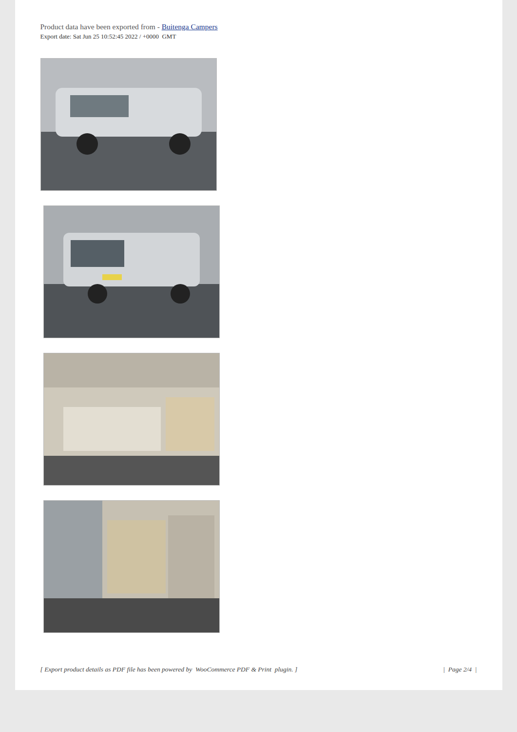Product data have been exported from - Buitenga Campers Export date: Sat Jun 25 10:52:45 2022 / +0000 GMT
[ Export product details as PDF file has been powered by WooCommerce PDF & Print plugin. ] | Page 2/4 |